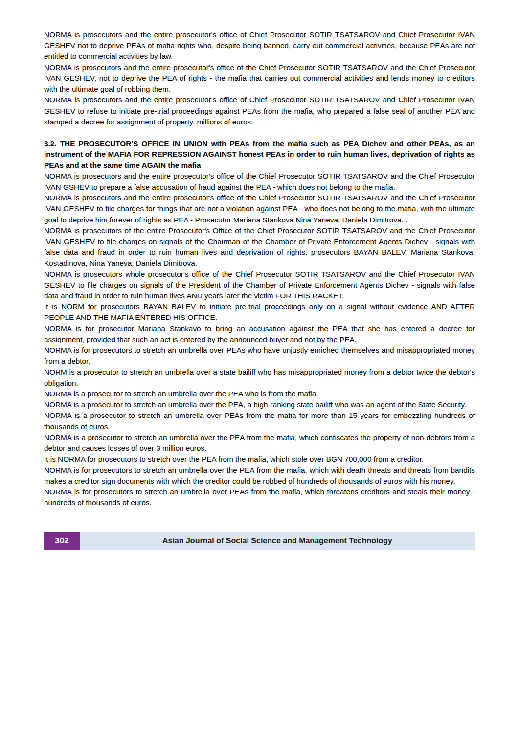NORMA is prosecutors and the entire prosecutor's office of Chief Prosecutor SOTIR TSATSAROV and Chief Prosecutor IVAN GESHEV not to deprive PEAs of mafia rights who, despite being banned, carry out commercial activities, because PEAs are not entitled to commercial activities by law.
NORMA is prosecutors and the entire prosecutor's office of the Chief Prosecutor SOTIR TSATSAROV and the Chief Prosecutor IVAN GESHEV, not to deprive the PEA of rights - the mafia that carries out commercial activities and lends money to creditors with the ultimate goal of robbing them.
NORMA is prosecutors and the entire prosecutor's office of Chief Prosecutor SOTIR TSATSAROV and Chief Prosecutor IVAN GESHEV to refuse to initiate pre-trial proceedings against PEAs from the mafia, who prepared a false seal of another PEA and stamped a decree for assignment of property. millions of euros.
3.2. THE PROSECUTOR'S OFFICE IN UNION with PEAs from the mafia such as PEA Dichev and other PEAs, as an instrument of the MAFIA FOR REPRESSION AGAINST honest PEAs in order to ruin human lives, deprivation of rights as PEAs and at the same time AGAIN the mafia
NORMA is prosecutors and the entire prosecutor's office of the Chief Prosecutor SOTIR TSATSAROV and the Chief Prosecutor IVAN GSHEV to prepare a false accusation of fraud against the PEA - which does not belong to the mafia.
NORMA is prosecutors and the entire prosecutor's office of the Chief Prosecutor SOTIR TSATSAROV and the Chief Prosecutor IVAN GESHEV to file charges for things that are not a violation against PEA - who does not belong to the mafia, with the ultimate goal to deprive him forever of rights as PEA - Prosecutor Mariana Stankova Nina Yaneva, Daniela Dimitrova. .
NORMA is prosecutors of the entire Prosecutor's Office of the Chief Prosecutor SOTIR TSATSAROV and the Chief Prosecutor IVAN GESHEV to file charges on signals of the Chairman of the Chamber of Private Enforcement Agents Dichev - signals with false data and fraud in order to ruin human lives and deprivation of rights. prosecutors BAYAN BALEV, Mariana Stankova, Kostadinova, Nina Yaneva, Daniela Dimitrova.
NORMA is prosecutors whole prosecutor's office of the Chief Prosecutor SOTIR TSATSAROV and the Chief Prosecutor IVAN GESHEV to file charges on signals of the President of the Chamber of Private Enforcement Agents Dichev - signals with false data and fraud in order to ruin human lives AND years later the victim FOR THIS RACKET.
It is NORM for prosecutors BAYAN BALEV to initiate pre-trial proceedings only on a signal without evidence AND AFTER PEOPLE AND THE MAFIA ENTERED HIS OFFICE.
NORMA is for prosecutor Mariana Stankavo to bring an accusation against the PEA that she has entered a decree for assignment, provided that such an act is entered by the announced buyer and not by the PEA.
NORMA is for prosecutors to stretch an umbrella over PEAs who have unjustly enriched themselves and misappropriated money from a debtor.
NORM is a prosecutor to stretch an umbrella over a state bailiff who has misappropriated money from a debtor twice the debtor's obligation.
NORMA is a prosecutor to stretch an umbrella over the PEA who is from the mafia.
NORMA is a prosecutor to stretch an umbrella over the PEA, a high-ranking state bailiff who was an agent of the State Security.
NORMA is a prosecutor to stretch an umbrella over PEAs from the mafia for more than 15 years for embezzling hundreds of thousands of euros.
NORMA is a prosecutor to stretch an umbrella over the PEA from the mafia, which confiscates the property of non-debtors from a debtor and causes losses of over 3 million euros.
It is NORMA for prosecutors to stretch over the PEA from the mafia, which stole over BGN 700,000 from a creditor.
NORMA is for prosecutors to stretch an umbrella over the PEA from the mafia, which with death threats and threats from bandits makes a creditor sign documents with which the creditor could be robbed of hundreds of thousands of euros with his money.
NORMA is for prosecutors to stretch an umbrella over PEAs from the mafia, which threatens creditors and steals their money - hundreds of thousands of euros.
302
Asian Journal of Social Science and Management Technology